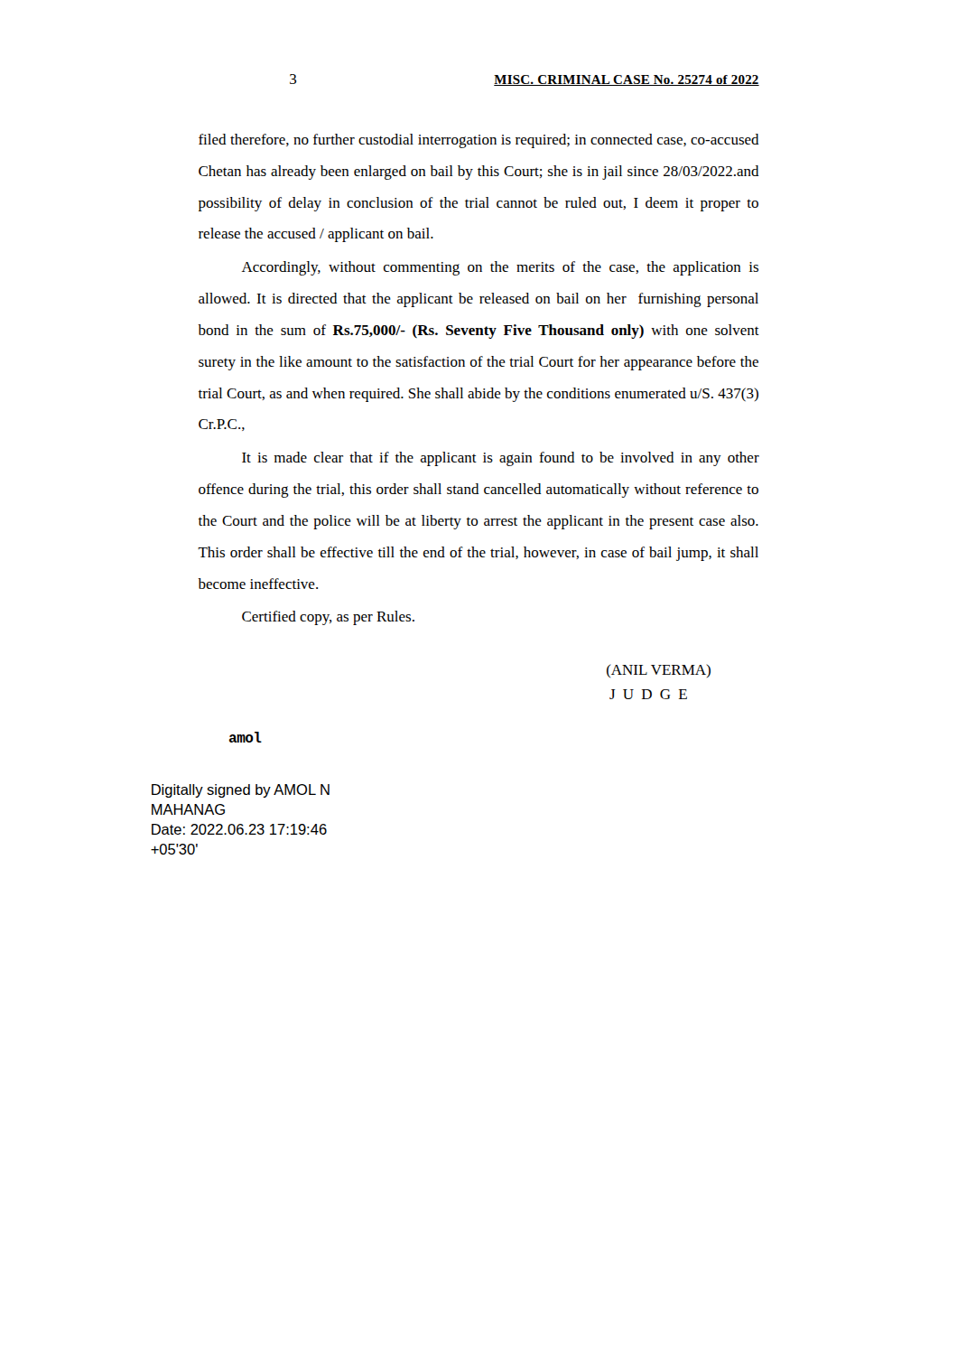3 MISC. CRIMINAL CASE No. 25274 of 2022
filed therefore, no further custodial interrogation is required; in connected case, co-accused Chetan has already been enlarged on bail by this Court; she is in jail since 28/03/2022.and possibility of delay in conclusion of the trial cannot be ruled out, I deem it proper to release the accused / applicant on bail.
Accordingly, without commenting on the merits of the case, the application is allowed. It is directed that the applicant be released on bail on her furnishing personal bond in the sum of Rs.75,000/- (Rs. Seventy Five Thousand only) with one solvent surety in the like amount to the satisfaction of the trial Court for her appearance before the trial Court, as and when required. She shall abide by the conditions enumerated u/S. 437(3) Cr.P.C.,
It is made clear that if the applicant is again found to be involved in any other offence during the trial, this order shall stand cancelled automatically without reference to the Court and the police will be at liberty to arrest the applicant in the present case also. This order shall be effective till the end of the trial, however, in case of bail jump, it shall become ineffective.
Certified copy, as per Rules.
(ANIL VERMA) J U D G E
amol
Digitally signed by AMOL N
MAHANAG
Date: 2022.06.23 17:19:46
+05'30'